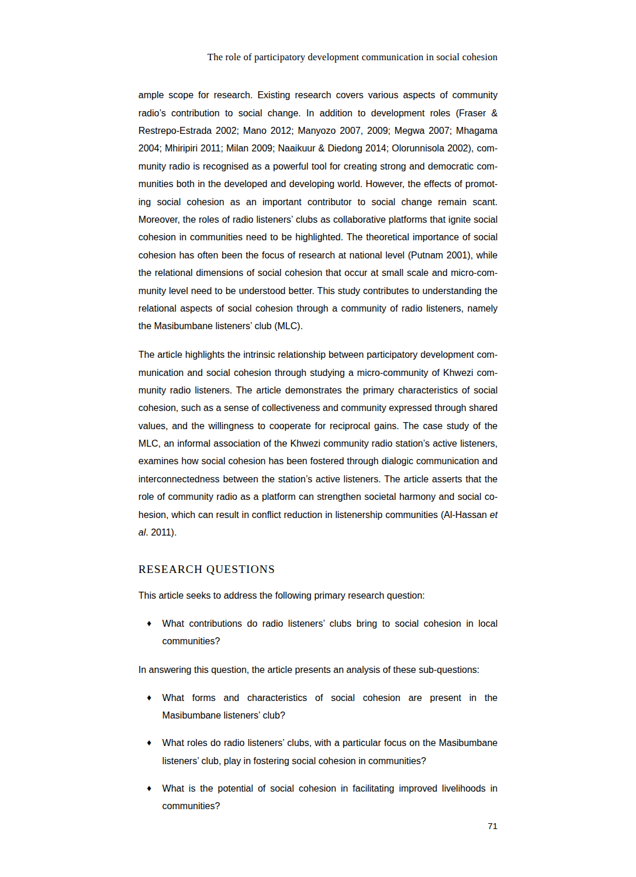The role of participatory development communication in social cohesion
ample scope for research. Existing research covers various aspects of community radio’s contribution to social change. In addition to development roles (Fraser & Restrepo-Estrada 2002; Mano 2012; Manyozo 2007, 2009; Megwa 2007; Mhagama 2004; Mhiripiri 2011; Milan 2009; Naaikuur & Diedong 2014; Olorunnisola 2002), community radio is recognised as a powerful tool for creating strong and democratic communities both in the developed and developing world. However, the effects of promoting social cohesion as an important contributor to social change remain scant. Moreover, the roles of radio listeners’ clubs as collaborative platforms that ignite social cohesion in communities need to be highlighted. The theoretical importance of social cohesion has often been the focus of research at national level (Putnam 2001), while the relational dimensions of social cohesion that occur at small scale and micro-community level need to be understood better. This study contributes to understanding the relational aspects of social cohesion through a community of radio listeners, namely the Masibumbane listeners’ club (MLC).
The article highlights the intrinsic relationship between participatory development communication and social cohesion through studying a micro-community of Khwezi community radio listeners. The article demonstrates the primary characteristics of social cohesion, such as a sense of collectiveness and community expressed through shared values, and the willingness to cooperate for reciprocal gains. The case study of the MLC, an informal association of the Khwezi community radio station’s active listeners, examines how social cohesion has been fostered through dialogic communication and interconnectedness between the station’s active listeners. The article asserts that the role of community radio as a platform can strengthen societal harmony and social cohesion, which can result in conflict reduction in listenership communities (Al-Hassan et al. 2011).
RESEARCH QUESTIONS
This article seeks to address the following primary research question:
What contributions do radio listeners’ clubs bring to social cohesion in local communities?
In answering this question, the article presents an analysis of these sub-questions:
What forms and characteristics of social cohesion are present in the Masibumbane listeners’ club?
What roles do radio listeners’ clubs, with a particular focus on the Masibumbane listeners’ club, play in fostering social cohesion in communities?
What is the potential of social cohesion in facilitating improved livelihoods in communities?
71